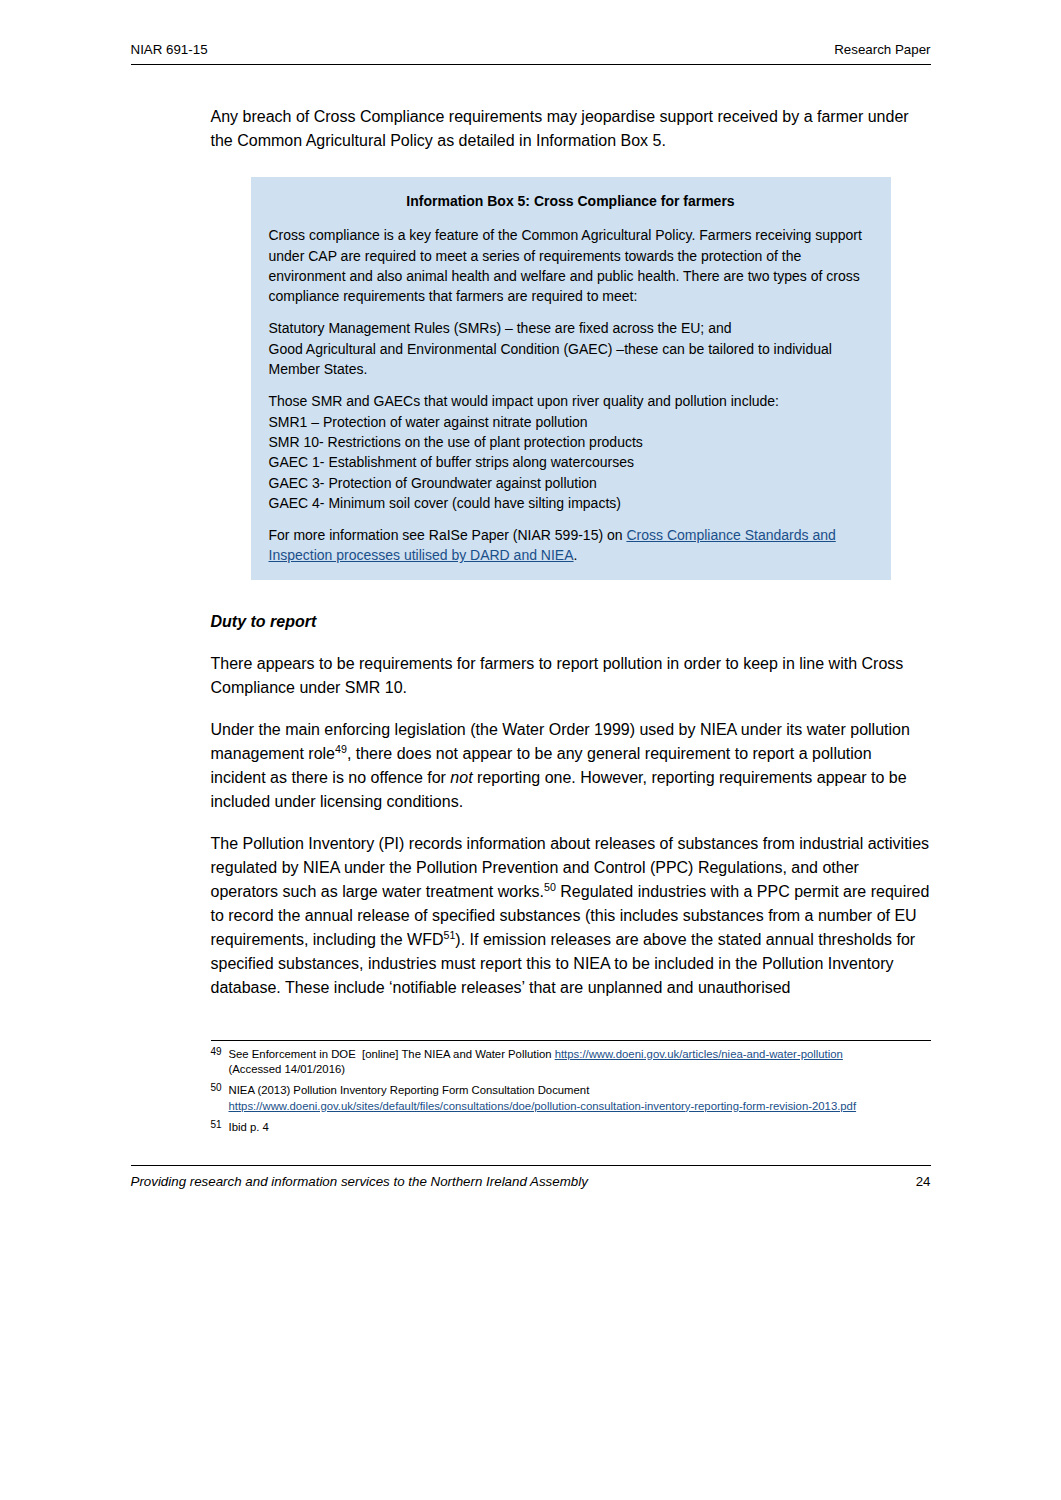NIAR 691-15 Research Paper
Any breach of Cross Compliance requirements may jeopardise support received by a farmer under the Common Agricultural Policy as detailed in Information Box 5.
Information Box 5: Cross Compliance for farmers
Cross compliance is a key feature of the Common Agricultural Policy. Farmers receiving support under CAP are required to meet a series of requirements towards the protection of the environment and also animal health and welfare and public health. There are two types of cross compliance requirements that farmers are required to meet:
Statutory Management Rules (SMRs) – these are fixed across the EU; and
Good Agricultural and Environmental Condition (GAEC) –these can be tailored to individual Member States.
Those SMR and GAECs that would impact upon river quality and pollution include:
SMR1 – Protection of water against nitrate pollution
SMR 10- Restrictions on the use of plant protection products
GAEC 1- Establishment of buffer strips along watercourses
GAEC 3- Protection of Groundwater against pollution
GAEC 4- Minimum soil cover (could have silting impacts)
For more information see RaISe Paper (NIAR 599-15) on Cross Compliance Standards and Inspection processes utilised by DARD and NIEA.
Duty to report
There appears to be requirements for farmers to report pollution in order to keep in line with Cross Compliance under SMR 10.
Under the main enforcing legislation (the Water Order 1999) used by NIEA under its water pollution management role49, there does not appear to be any general requirement to report a pollution incident as there is no offence for not reporting one. However, reporting requirements appear to be included under licensing conditions.
The Pollution Inventory (PI) records information about releases of substances from industrial activities regulated by NIEA under the Pollution Prevention and Control (PPC) Regulations, and other operators such as large water treatment works.50 Regulated industries with a PPC permit are required to record the annual release of specified substances (this includes substances from a number of EU requirements, including the WFD51). If emission releases are above the stated annual thresholds for specified substances, industries must report this to NIEA to be included in the Pollution Inventory database. These include ‘notifiable releases’ that are unplanned and unauthorised
See Enforcement in DOE [online] The NIEA and Water Pollution https://www.doeni.gov.uk/articles/niea-and-water-pollution
(Accessed 14/01/2016)
NIEA (2013) Pollution Inventory Reporting Form Consultation Document
https://www.doeni.gov.uk/sites/default/files/consultations/doe/pollution-consultation-inventory-reporting-form-revision-2013.pdf
Ibid p. 4
Providing research and information services to the Northern Ireland Assembly 24